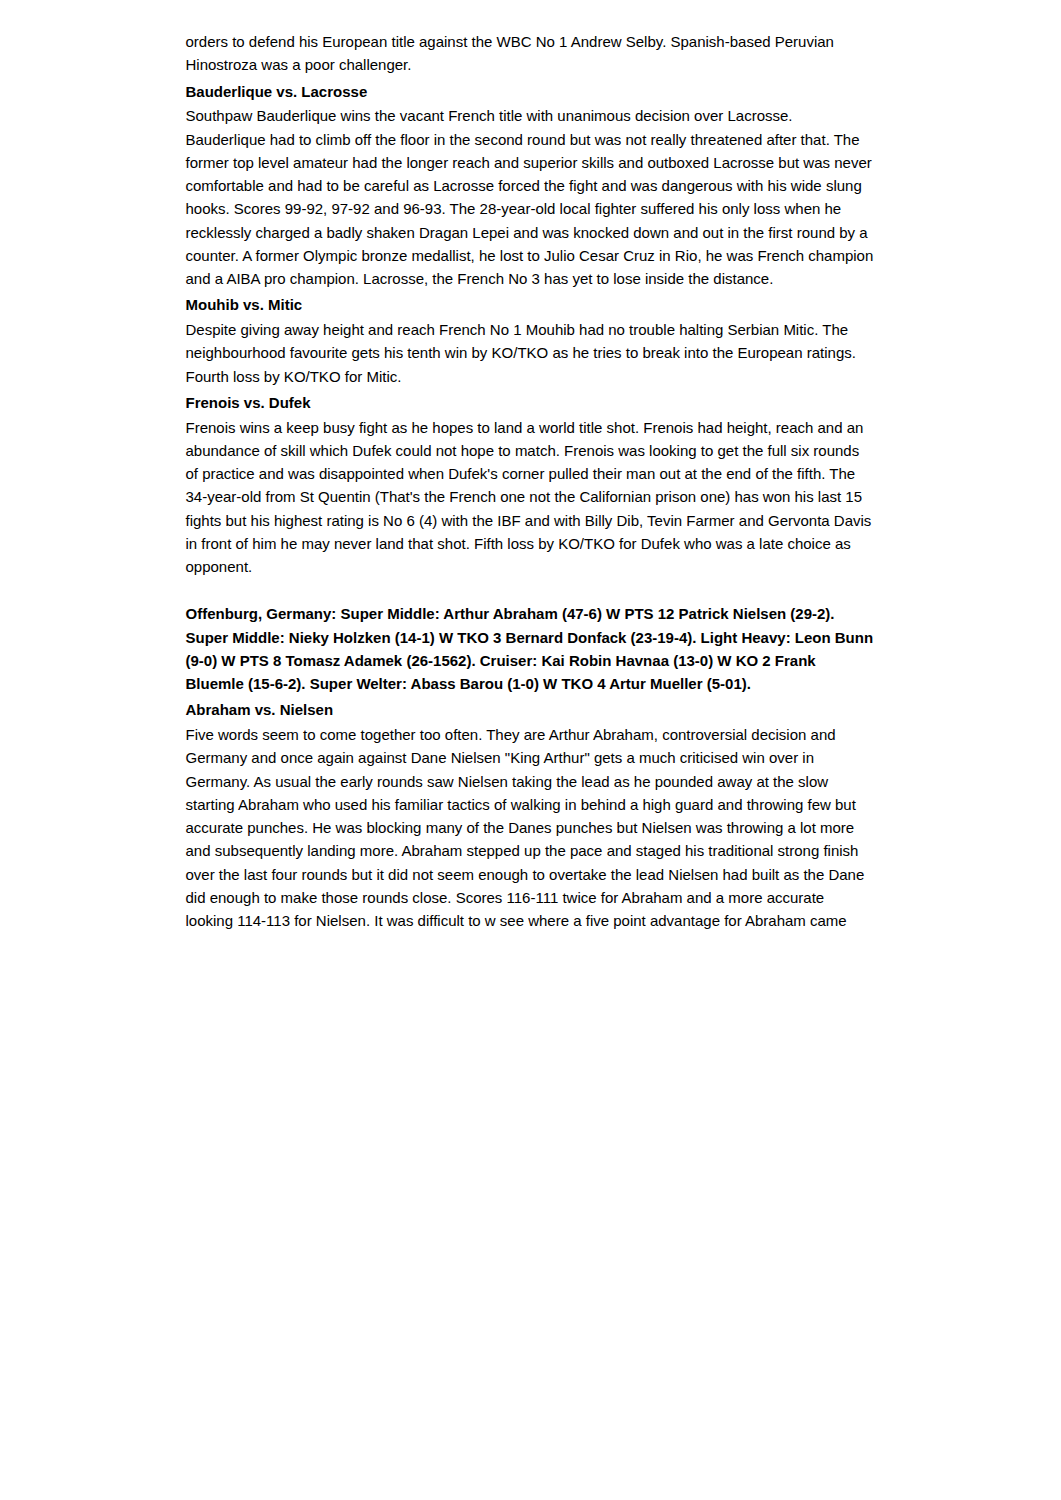orders to defend his European title against the WBC No 1 Andrew Selby. Spanish-based Peruvian Hinostroza was a poor challenger.
Bauderlique vs. Lacrosse
Southpaw Bauderlique wins the vacant French title with unanimous decision over Lacrosse. Bauderlique had to climb off the floor in the second round but was not really threatened after that. The former top level amateur had the longer reach and superior skills and outboxed Lacrosse but was never comfortable and had to be careful as Lacrosse forced the fight and was dangerous with his wide slung hooks. Scores 99-92, 97-92 and 96-93. The 28-year-old local fighter suffered his only loss when he recklessly charged a badly shaken Dragan Lepei and was knocked down and out in the first round by a counter. A former Olympic bronze medallist, he lost to Julio Cesar Cruz in Rio, he was French champion and a AIBA pro champion. Lacrosse, the French No 3 has yet to lose inside the distance.
Mouhib vs. Mitic
Despite giving away height and reach French No 1 Mouhib had no trouble halting Serbian Mitic. The neighbourhood favourite gets his tenth win by KO/TKO as he tries to break into the European ratings. Fourth loss by KO/TKO for Mitic.
Frenois vs. Dufek
Frenois wins a keep busy fight as he hopes to land a world title shot. Frenois had height, reach and an abundance of skill which Dufek could not hope to match. Frenois was looking to get the full six rounds of practice and was disappointed when Dufek's corner pulled their man out at the end of the fifth. The 34-year-old from St Quentin (That's the French one not the Californian prison one) has won his last 15 fights but his highest rating is No 6 (4) with the IBF and with Billy Dib, Tevin Farmer and Gervonta Davis in front of him he may never land that shot. Fifth loss by KO/TKO for Dufek who was a late choice as opponent.
Offenburg, Germany: Super Middle: Arthur Abraham (47-6) W PTS 12 Patrick Nielsen (29-2). Super Middle: Nieky Holzken (14-1) W TKO 3 Bernard Donfack (23-19-4). Light Heavy: Leon Bunn (9-0) W PTS 8 Tomasz Adamek (26-1562). Cruiser: Kai Robin Havnaa (13-0) W KO 2 Frank Bluemle (15-6-2). Super Welter: Abass Barou (1-0) W TKO 4 Artur Mueller (5-01).
Abraham vs. Nielsen
Five words seem to come together too often. They are Arthur Abraham, controversial decision and Germany and once again against Dane Nielsen "King Arthur" gets a much criticised win over in Germany. As usual the early rounds saw Nielsen taking the lead as he pounded away at the slow starting Abraham who used his familiar tactics of walking in behind a high guard and throwing few but accurate punches. He was blocking many of the Danes punches but Nielsen was throwing a lot more and subsequently landing more. Abraham stepped up the pace and staged his traditional strong finish over the last four rounds but it did not seem enough to overtake the lead Nielsen had built as the Dane did enough to make those rounds close. Scores 116-111 twice for Abraham and a more accurate looking 114-113 for Nielsen. It was difficult to w see where a five point advantage for Abraham came